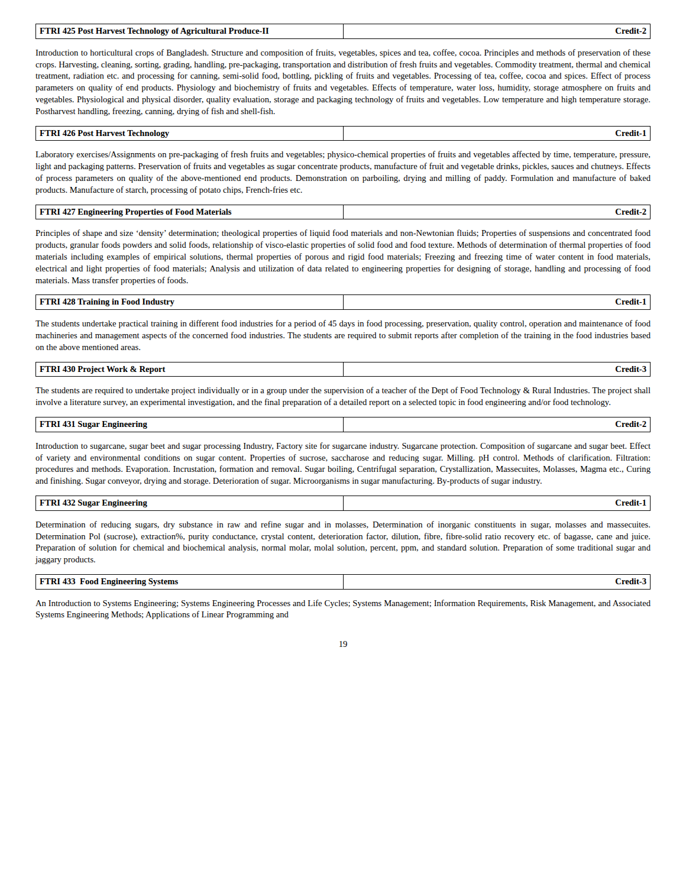| FTRI 425 Post Harvest Technology of Agricultural Produce-II | Credit-2 |
Introduction to horticultural crops of Bangladesh. Structure and composition of fruits, vegetables, spices and tea, coffee, cocoa. Principles and methods of preservation of these crops. Harvesting, cleaning, sorting, grading, handling, pre-packaging, transportation and distribution of fresh fruits and vegetables. Commodity treatment, thermal and chemical treatment, radiation etc. and processing for canning, semi-solid food, bottling, pickling of fruits and vegetables. Processing of tea, coffee, cocoa and spices. Effect of process parameters on quality of end products. Physiology and biochemistry of fruits and vegetables. Effects of temperature, water loss, humidity, storage atmosphere on fruits and vegetables. Physiological and physical disorder, quality evaluation, storage and packaging technology of fruits and vegetables. Low temperature and high temperature storage. Postharvest handling, freezing, canning, drying of fish and shell-fish.
| FTRI 426 Post Harvest Technology | Credit-1 |
Laboratory exercises/Assignments on pre-packaging of fresh fruits and vegetables; physico-chemical properties of fruits and vegetables affected by time, temperature, pressure, light and packaging patterns. Preservation of fruits and vegetables as sugar concentrate products, manufacture of fruit and vegetable drinks, pickles, sauces and chutneys. Effects of process parameters on quality of the above-mentioned end products. Demonstration on parboiling, drying and milling of paddy. Formulation and manufacture of baked products. Manufacture of starch, processing of potato chips, French-fries etc.
| FTRI 427 Engineering Properties of Food Materials | Credit-2 |
Principles of shape and size ‘density’ determination; theological properties of liquid food materials and non-Newtonian fluids; Properties of suspensions and concentrated food products, granular foods powders and solid foods, relationship of visco-elastic properties of solid food and food texture. Methods of determination of thermal properties of food materials including examples of empirical solutions, thermal properties of porous and rigid food materials; Freezing and freezing time of water content in food materials, electrical and light properties of food materials; Analysis and utilization of data related to engineering properties for designing of storage, handling and processing of food materials. Mass transfer properties of foods.
| FTRI 428 Training in Food Industry | Credit-1 |
The students undertake practical training in different food industries for a period of 45 days in food processing, preservation, quality control, operation and maintenance of food machineries and management aspects of the concerned food industries. The students are required to submit reports after completion of the training in the food industries based on the above mentioned areas.
| FTRI 430 Project Work & Report | Credit-3 |
The students are required to undertake project individually or in a group under the supervision of a teacher of the Dept of Food Technology & Rural Industries. The project shall involve a literature survey, an experimental investigation, and the final preparation of a detailed report on a selected topic in food engineering and/or food technology.
| FTRI 431 Sugar Engineering | Credit-2 |
Introduction to sugarcane, sugar beet and sugar processing Industry, Factory site for sugarcane industry. Sugarcane protection. Composition of sugarcane and sugar beet. Effect of variety and environmental conditions on sugar content. Properties of sucrose, saccharose and reducing sugar. Milling. pH control. Methods of clarification. Filtration: procedures and methods. Evaporation. Incrustation, formation and removal. Sugar boiling, Centrifugal separation, Crystallization, Massecuites, Molasses, Magma etc., Curing and finishing. Sugar conveyor, drying and storage. Deterioration of sugar. Microorganisms in sugar manufacturing. By-products of sugar industry.
| FTRI 432 Sugar Engineering | Credit-1 |
Determination of reducing sugars, dry substance in raw and refine sugar and in molasses, Determination of inorganic constituents in sugar, molasses and massecuites. Determination Pol (sucrose), extraction%, purity conductance, crystal content, deterioration factor, dilution, fibre, fibre-solid ratio recovery etc. of bagasse, cane and juice. Preparation of solution for chemical and biochemical analysis, normal molar, molal solution, percent, ppm, and standard solution. Preparation of some traditional sugar and jaggary products.
| FTRI 433 Food Engineering Systems | Credit-3 |
An Introduction to Systems Engineering; Systems Engineering Processes and Life Cycles; Systems Management; Information Requirements, Risk Management, and Associated Systems Engineering Methods; Applications of Linear Programming and
19